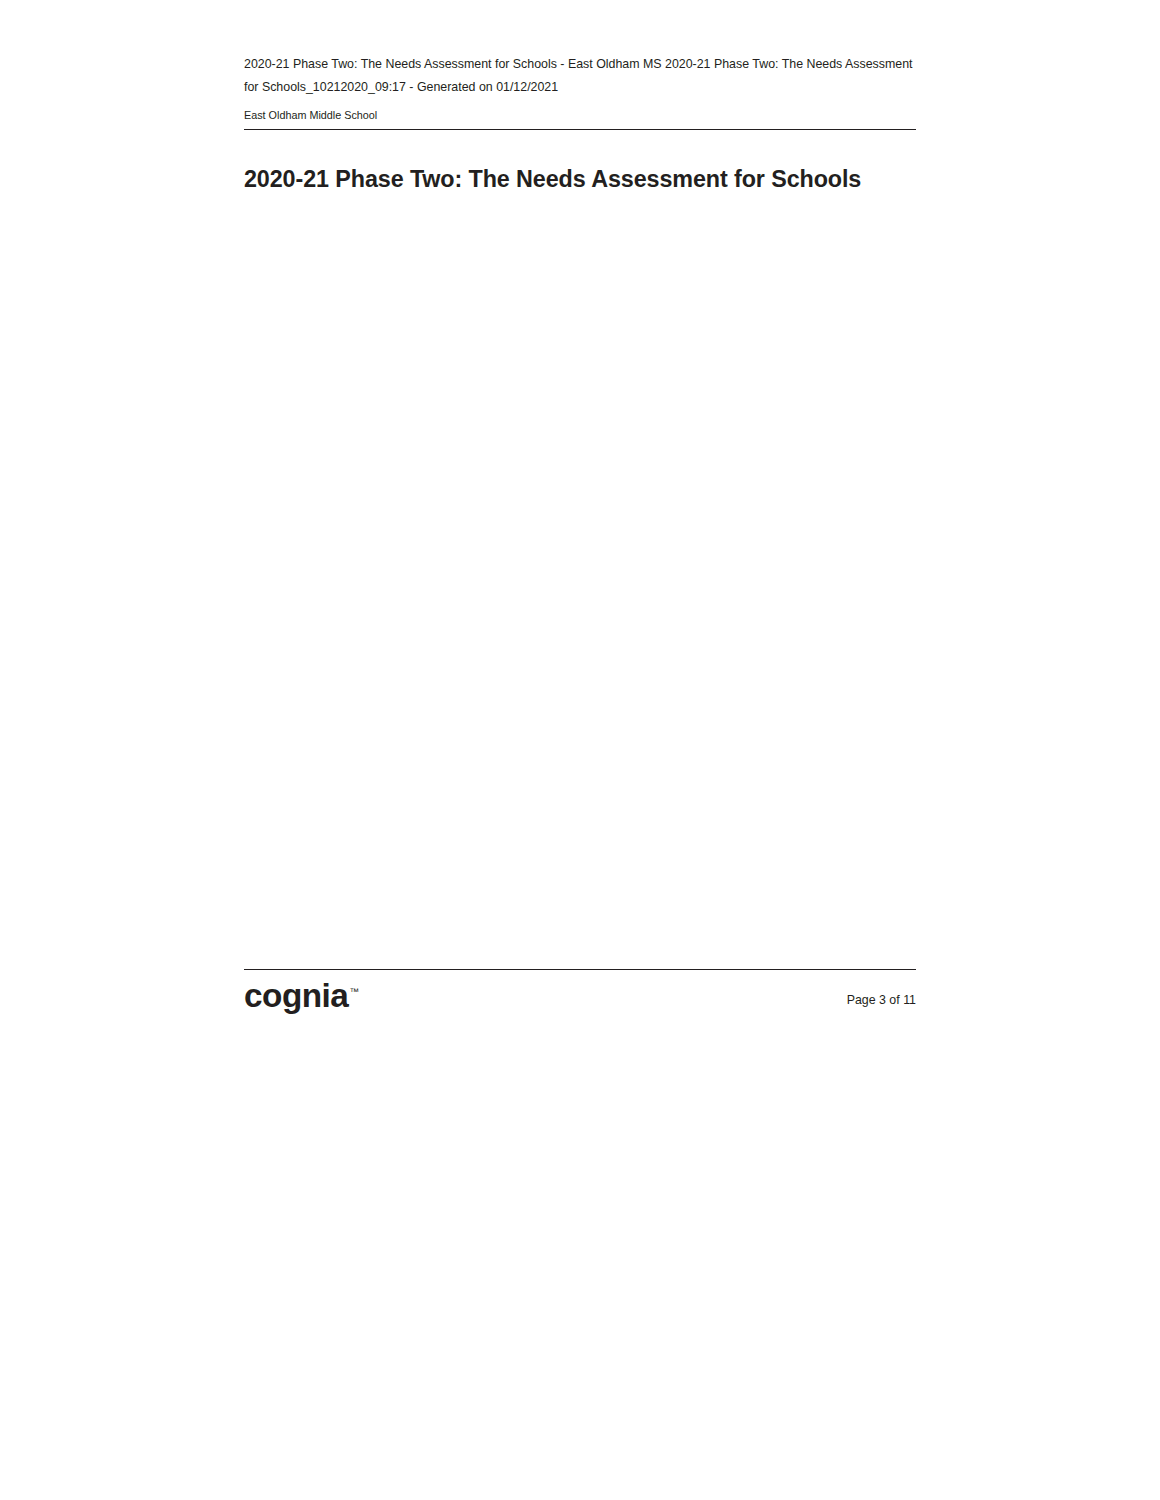2020-21 Phase Two: The Needs Assessment for Schools - East Oldham MS 2020-21 Phase Two: The Needs Assessment for Schools_10212020_09:17 - Generated on 01/12/2021
East Oldham Middle School
2020-21 Phase Two: The Needs Assessment for Schools
cognia™
Page 3 of 11